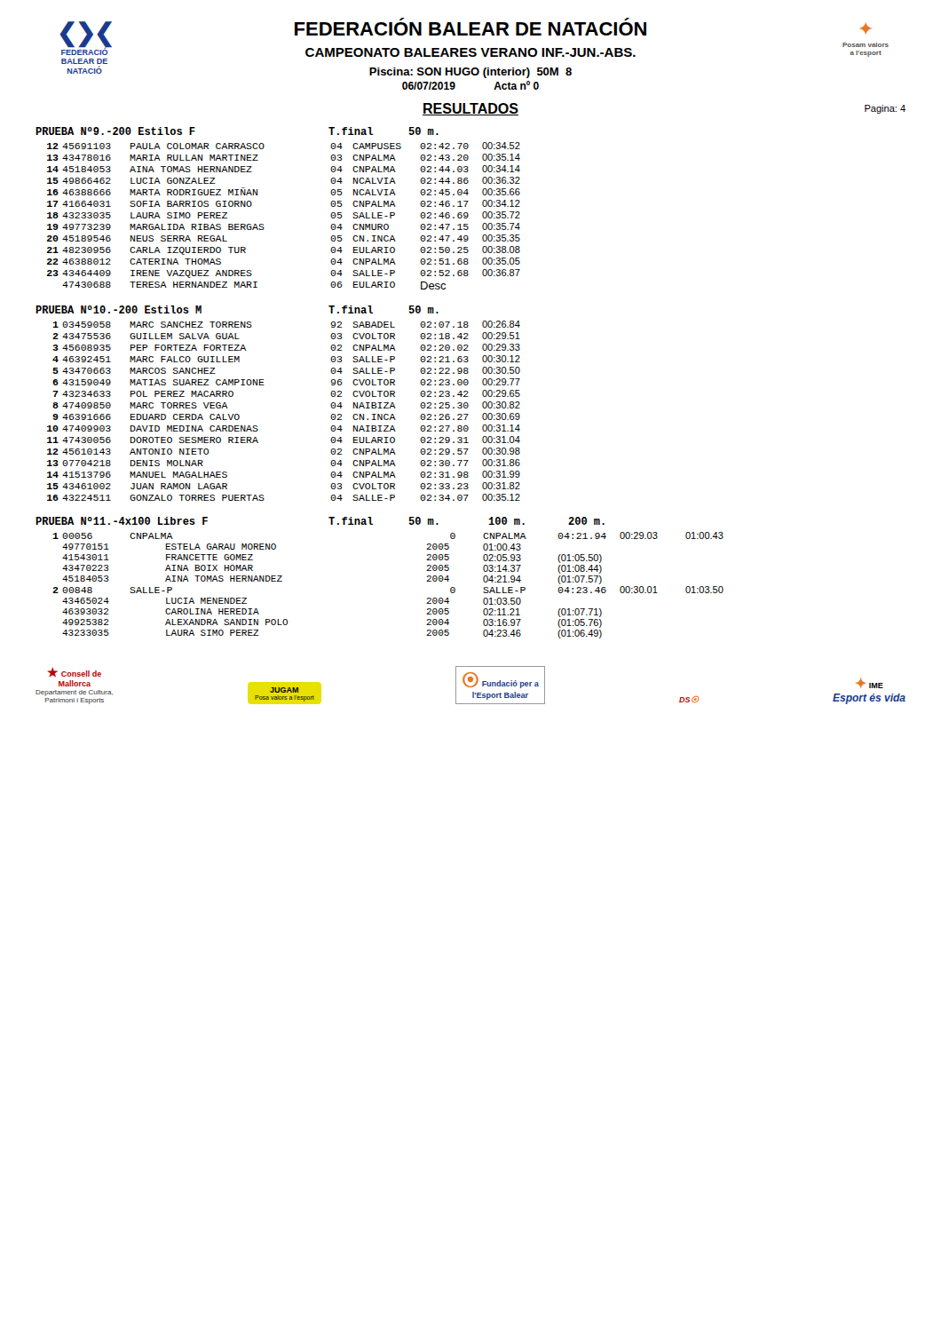❮❯❮
FEDERACIÓ
BALEAR DE
NATACIÓ
✦
Posam valors
a l'esport
FEDERACIÓN BALEAR DE NATACIÓN
CAMPEONATO BALEARES VERANO INF.-JUN.-ABS.
Piscina: SON HUGO (interior) 50M 8
06/07/2019 Acta nº 0
RESULTADOS
Pagina: 4
PRUEBA Nº9.-200 Estilos F T.final 50 m.
| 12 | 45691103 | PAULA COLOMAR CARRASCO | 04 | CAMPUSES | 02:42.70 | 00:34.52 |
| 13 | 43478016 | MARIA RULLAN MARTINEZ | 03 | CNPALMA | 02:43.20 | 00:35.14 |
| 14 | 45184053 | AINA TOMAS HERNANDEZ | 04 | CNPALMA | 02:44.03 | 00:34.14 |
| 15 | 49866462 | LUCIA GONZALEZ | 04 | NCALVIA | 02:44.86 | 00:36.32 |
| 16 | 46388666 | MARTA RODRIGUEZ MIÑAN | 05 | NCALVIA | 02:45.04 | 00:35.66 |
| 17 | 41664031 | SOFIA BARRIOS GIORNO | 05 | CNPALMA | 02:46.17 | 00:34.12 |
| 18 | 43233035 | LAURA SIMO PEREZ | 05 | SALLE-P | 02:46.69 | 00:35.72 |
| 19 | 49773239 | MARGALIDA RIBAS BERGAS | 04 | CNMURO | 02:47.15 | 00:35.74 |
| 20 | 45189546 | NEUS SERRA REGAL | 05 | CN.INCA | 02:47.49 | 00:35.35 |
| 21 | 48230956 | CARLA IZQUIERDO TUR | 04 | EULARIO | 02:50.25 | 00:38.08 |
| 22 | 46388012 | CATERINA THOMAS | 04 | CNPALMA | 02:51.68 | 00:35.05 |
| 23 | 43464409 | IRENE VAZQUEZ ANDRES | 04 | SALLE-P | 02:52.68 | 00:36.87 |
| | 47430688 | TERESA HERNANDEZ MARI | 06 | EULARIO | Desc |
PRUEBA Nº10.-200 Estilos M T.final 50 m.
| 1 | 03459058 | MARC SANCHEZ TORRENS | 92 | SABADEL | 02:07.18 | 00:26.84 |
| 2 | 43475536 | GUILLEM SALVA GUAL | 03 | CVOLTOR | 02:18.42 | 00:29.51 |
| 3 | 45608935 | PEP FORTEZA FORTEZA | 02 | CNPALMA | 02:20.02 | 00:29.33 |
| 4 | 46392451 | MARC FALCO GUILLEM | 03 | SALLE-P | 02:21.63 | 00:30.12 |
| 5 | 43470663 | MARCOS SANCHEZ | 04 | SALLE-P | 02:22.98 | 00:30.50 |
| 6 | 43159049 | MATIAS SUAREZ CAMPIONE | 96 | CVOLTOR | 02:23.00 | 00:29.77 |
| 7 | 43234633 | POL PEREZ MACARRO | 02 | CVOLTOR | 02:23.42 | 00:29.65 |
| 8 | 47409850 | MARC TORRES VEGA | 04 | NAIBIZA | 02:25.30 | 00:30.82 |
| 9 | 46391666 | EDUARD CERDA CALVO | 02 | CN.INCA | 02:26.27 | 00:30.69 |
| 10 | 47409903 | DAVID MEDINA CARDENAS | 04 | NAIBIZA | 02:27.80 | 00:31.14 |
| 11 | 47430056 | DOROTEO SESMERO RIERA | 04 | EULARIO | 02:29.31 | 00:31.04 |
| 12 | 45610143 | ANTONIO NIETO | 02 | CNPALMA | 02:29.57 | 00:30.98 |
| 13 | 07704218 | DENIS MOLNAR | 04 | CNPALMA | 02:30.77 | 00:31.86 |
| 14 | 41513796 | MANUEL MAGALHAES | 04 | CNPALMA | 02:31.98 | 00:31.99 |
| 15 | 43461002 | JUAN RAMON LAGAR | 03 | CVOLTOR | 02:33.23 | 00:31.82 |
| 16 | 43224511 | GONZALO TORRES PUERTAS | 04 | SALLE-P | 02:34.07 | 00:35.12 |
PRUEBA Nº11.-4x100 Libres F T.final 50 m. 100 m. 200 m.
| 1 | 00056 | CNPALMA | 0 | CNPALMA | 04:21.94 | 00:29.03 | 01:00.43 |
| | 49770151 | ESTELA GARAU MORENO | 2005 | 01:00.43 | |
| | 41543011 | FRANCETTE GOMEZ | 2005 | 02:05.93 | (01:05.50) |
| | 43470223 | AINA BOIX HOMAR | 2005 | 03:14.37 | (01:08.44) |
| | 45184053 | AINA TOMAS HERNANDEZ | 2004 | 04:21.94 | (01:07.57) |
| 2 | 00848 | SALLE-P | 0 | SALLE-P | 04:23.46 | 00:30.01 | 01:03.50 |
| | 43465024 | LUCIA MENENDEZ | 2004 | 01:03.50 | |
| | 46393032 | CAROLINA HEREDIA | 2005 | 02:11.21 | (01:07.71) |
| | 49925382 | ALEXANDRA SANDIN POLO | 2004 | 03:16.97 | (01:05.76) |
| | 43233035 | LAURA SIMO PEREZ | 2005 | 04:23.46 | (01:06.49) |
★ Consell de
Mallorca Departament de Cultura,
Patrimoni i Esports
JUGAMPosa valors a l'esport
⦿ Fundació per a
l'Esport Balear
DS⦿
✦ IME Esport és vida